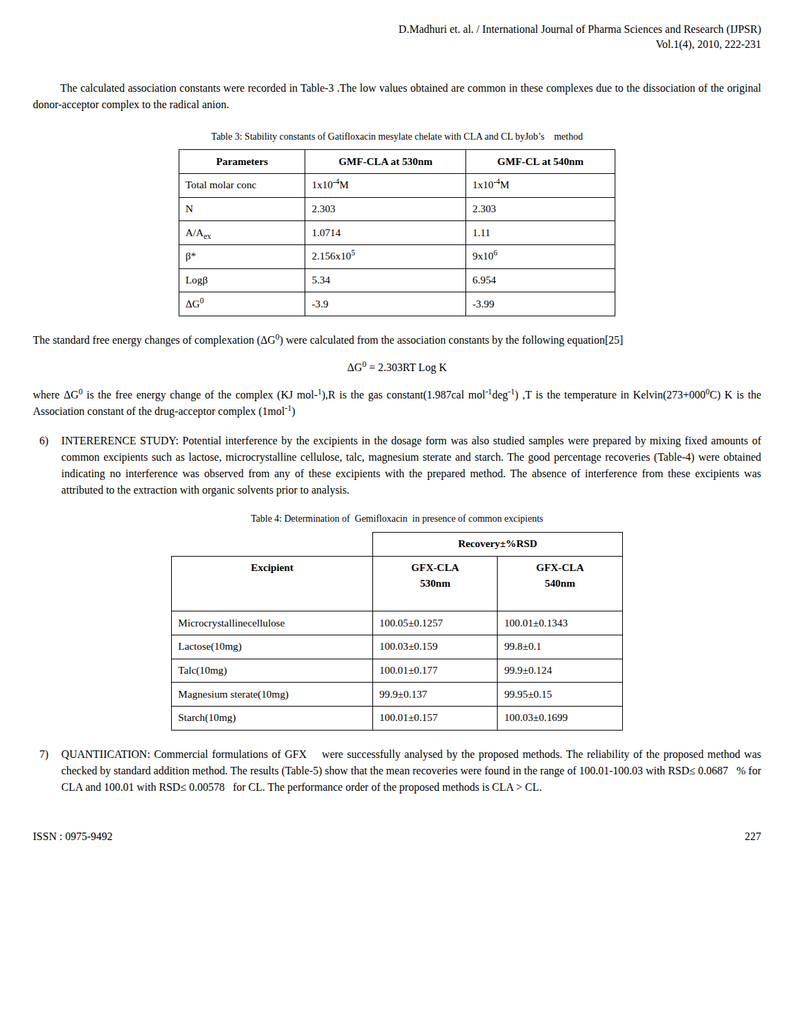D.Madhuri et. al. / International Journal of Pharma Sciences and Research (IJPSR)
Vol.1(4), 2010, 222-231
The calculated association constants were recorded in Table-3 .The low values obtained are common in these complexes due to the dissociation of the original donor-acceptor complex to the radical anion.
Table 3: Stability constants of Gatifloxacin mesylate chelate with CLA and CL byJob’s method
| Parameters | GMF-CLA at 530nm | GMF-CL at 540nm |
| --- | --- | --- |
| Total molar conc | 1x10 -4 M | 1x10 -4 M |
| N | 2.303 | 2.303 |
| A/A ex | 1.0714 | 1.11 |
| β* | 2.156x10 5 | 9x10 6 |
| Logβ | 5.34 | 6.954 |
| ΔG 0 | -3.9 | -3.99 |
The standard free energy changes of complexation (ΔG0) were calculated from the association constants by the following equation[25]
ΔG0 = 2.303RT Log K
where ΔG0 is the free energy change of the complex (KJ mol-1),R is the gas constant(1.987cal mol-1deg-1) ,T is the temperature in Kelvin(273+0000C) K is the Association constant of the drug-acceptor complex (1mol-1)
6) INTERERENCE STUDY: Potential interference by the excipients in the dosage form was also studied samples were prepared by mixing fixed amounts of common excipients such as lactose, microcrystalline cellulose, talc, magnesium sterate and starch. The good percentage recoveries (Table-4) were obtained indicating no interference was observed from any of these excipients with the prepared method. The absence of interference from these excipients was attributed to the extraction with organic solvents prior to analysis.
Table 4: Determination of Gemifloxacin in presence of common excipients
| | Recovery±%RSD |
| Excipient | GFX-CLA 530nm | GFX-CLA 540nm |
| Microcrystallinecellulose | 100.05±0.1257 | 100.01±0.1343 |
| Lactose(10mg) | 100.03±0.159 | 99.8±0.1 |
| Talc(10mg) | 100.01±0.177 | 99.9±0.124 |
| Magnesium sterate(10mg) | 99.9±0.137 | 99.95±0.15 |
| Starch(10mg) | 100.01±0.157 | 100.03±0.1699 |
7) QUANTIICATION: Commercial formulations of GFX were successfully analysed by the proposed methods. The reliability of the proposed method was checked by standard addition method. The results (Table-5) show that the mean recoveries were found in the range of 100.01-100.03 with RSD≤ 0.0687 % for CLA and 100.01 with RSD≤ 0.00578 for CL. The performance order of the proposed methods is CLA > CL.
ISSN : 0975-9492 227